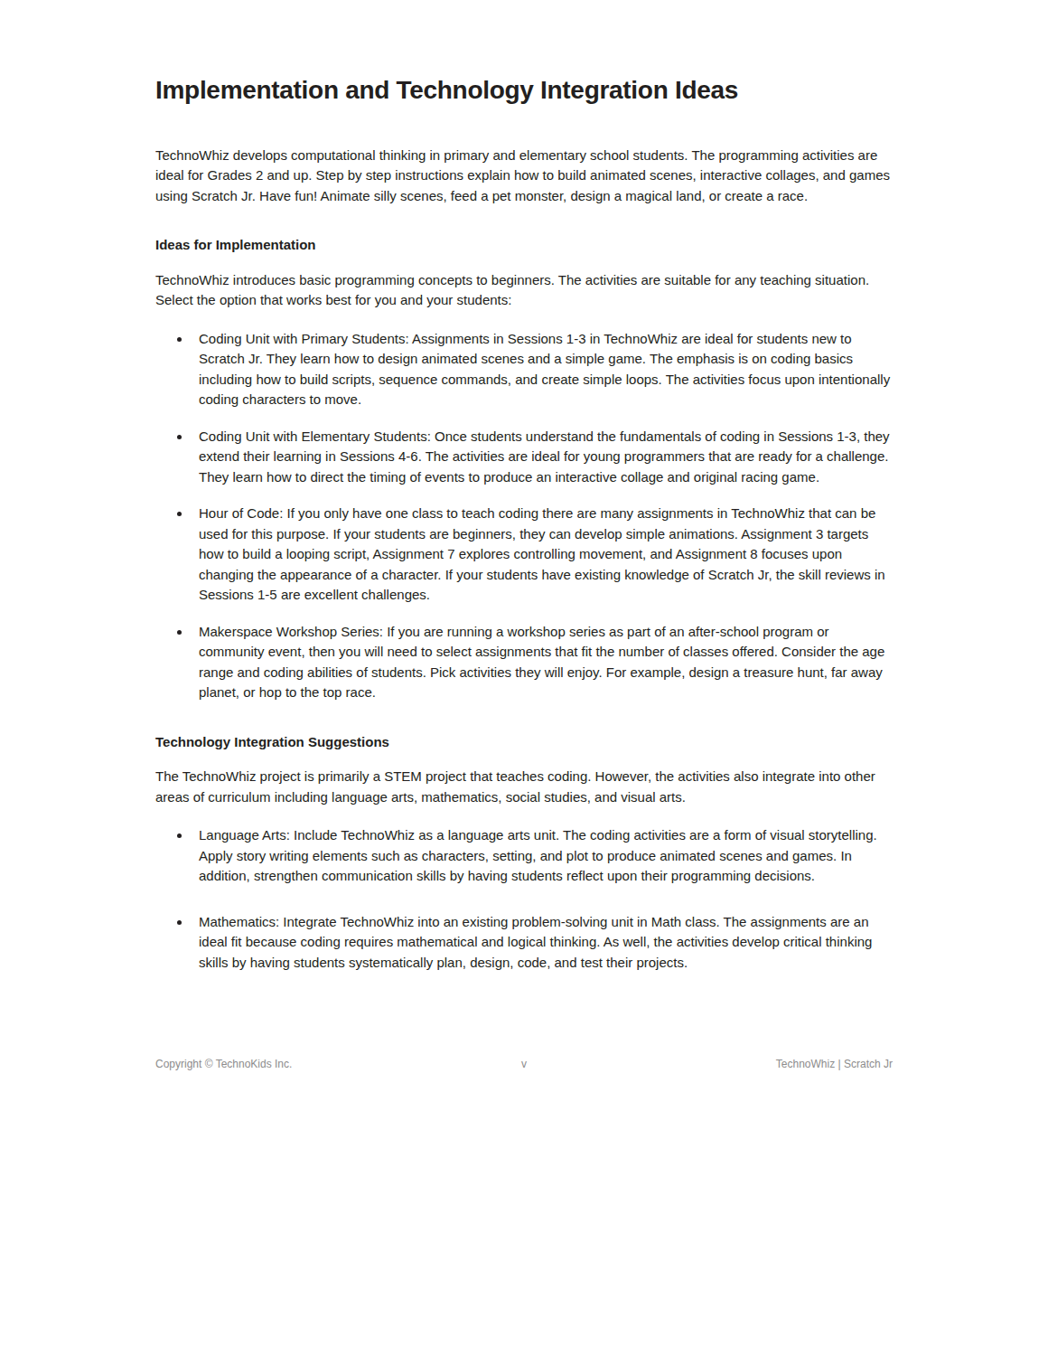Implementation and Technology Integration Ideas
TechnoWhiz develops computational thinking in primary and elementary school students. The programming activities are ideal for Grades 2 and up. Step by step instructions explain how to build animated scenes, interactive collages, and games using Scratch Jr. Have fun! Animate silly scenes, feed a pet monster, design a magical land, or create a race.
Ideas for Implementation
TechnoWhiz introduces basic programming concepts to beginners. The activities are suitable for any teaching situation. Select the option that works best for you and your students:
Coding Unit with Primary Students: Assignments in Sessions 1-3 in TechnoWhiz are ideal for students new to Scratch Jr. They learn how to design animated scenes and a simple game. The emphasis is on coding basics including how to build scripts, sequence commands, and create simple loops. The activities focus upon intentionally coding characters to move.
Coding Unit with Elementary Students: Once students understand the fundamentals of coding in Sessions 1-3, they extend their learning in Sessions 4-6. The activities are ideal for young programmers that are ready for a challenge. They learn how to direct the timing of events to produce an interactive collage and original racing game.
Hour of Code: If you only have one class to teach coding there are many assignments in TechnoWhiz that can be used for this purpose. If your students are beginners, they can develop simple animations. Assignment 3 targets how to build a looping script, Assignment 7 explores controlling movement, and Assignment 8 focuses upon changing the appearance of a character. If your students have existing knowledge of Scratch Jr, the skill reviews in Sessions 1-5 are excellent challenges.
Makerspace Workshop Series: If you are running a workshop series as part of an after-school program or community event, then you will need to select assignments that fit the number of classes offered. Consider the age range and coding abilities of students. Pick activities they will enjoy. For example, design a treasure hunt, far away planet, or hop to the top race.
Technology Integration Suggestions
The TechnoWhiz project is primarily a STEM project that teaches coding. However, the activities also integrate into other areas of curriculum including language arts, mathematics, social studies, and visual arts.
Language Arts: Include TechnoWhiz as a language arts unit. The coding activities are a form of visual storytelling. Apply story writing elements such as characters, setting, and plot to produce animated scenes and games. In addition, strengthen communication skills by having students reflect upon their programming decisions.
Mathematics: Integrate TechnoWhiz into an existing problem-solving unit in Math class. The assignments are an ideal fit because coding requires mathematical and logical thinking. As well, the activities develop critical thinking skills by having students systematically plan, design, code, and test their projects.
Copyright © TechnoKids Inc.
v
TechnoWhiz | Scratch Jr